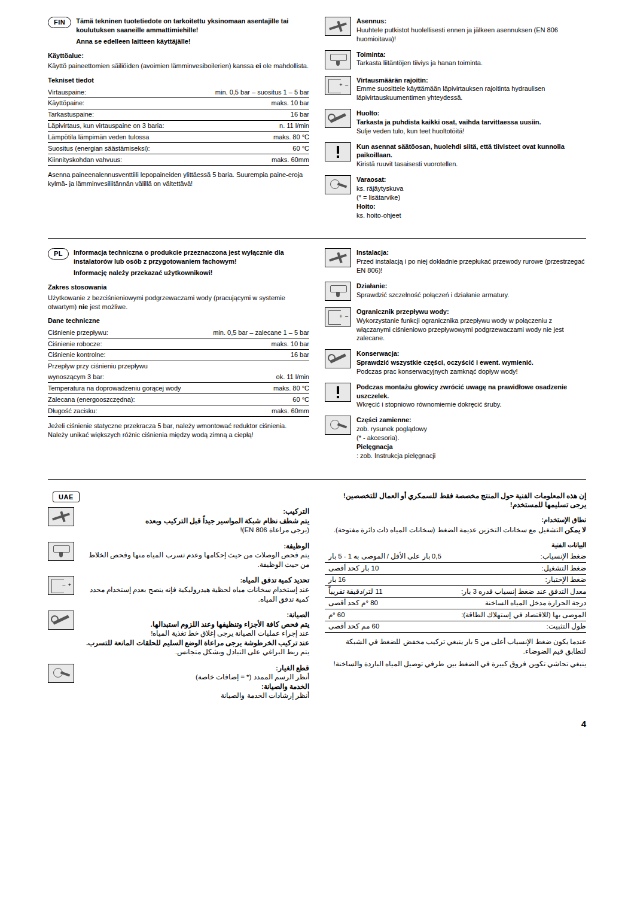FIN Tämä tekninen tuotetiedote on tarkoitettu yksinomaan asentajille tai koulutuksen saaneille ammattimiehille! Anna se edelleen laitteen käyttäjälle!
Käyttöalue:
Käyttö paineettomien säiliöiden (avoimien lämminvesiboilerien) kanssa ei ole mahdollista.
Tekniset tiedot
| Virtauspaine: | min. 0,5 bar – suositus 1 – 5 bar |
| Käyttöpaine: | maks. 10 bar |
| Tarkastuspaine: | 16 bar |
| Läpivirtaus, kun virtauspaine on 3 baria: | n. 11 l/min |
| Lämpötila lämpimän veden tulossa | maks. 80 °C |
| Suositus (energian säästämiseksi): | 60 °C |
| Kiinnityskohdan vahvuus: | maks. 60mm |
Asenna paineenalennusventtiili lepopaineiden ylittäessä 5 baria. Suurempia paine-eroja kylmä- ja lämminvesiliitännän välillä on vältettävä!
Asennus: Huuhtele putkistot huolellisesti ennen ja jälkeen asennuksen (EN 806 huomioitava)!
Toiminta: Tarkasta liitäntöjen tiiviys ja hanan toiminta.
Virtausmäärän rajoitin: Emme suosittele käyttämään läpivirtauksen rajoitinta hydraulisen läpivirtauskuumentimen yhteydessä.
Huolto: Tarkasta ja puhdista kaikki osat, vaihda tarvittaessa uusiin. Sulje veden tulo, kun teet huoltotöitä!
Kun asennat säätöosan, huolehdi siitä, että tiivisteet ovat kunnolla paikoillaan. Kiristä ruuvit tasaisesti vuorotellen.
Varaosat: ks. räjäytyskuva
(* = lisätarvike)
Hoito: ks. hoito-ohjeet
PL Informacja techniczna o produkcie przeznaczona jest wyłącznie dla instalatorów lub osób z przygotowaniem fachowym! Informację należy przekazać użytkownikowi!
Zakres stosowania
Użytkowanie z bezciśnieniowymi podgrzewaczami wody (pracującymi w systemie otwartym) nie jest możliwe.
Dane techniczne
| Ciśnienie przepływu: | min. 0,5 bar – zalecane 1 – 5 bar |
| Ciśnienie robocze: | maks. 10 bar |
| Ciśnienie kontrolne: | 16 bar |
| Przepływ przy ciśnieniu przepływu | |
| wynoszącym 3 bar: | ok. 11 l/min |
| Temperatura na doprowadzeniu gorącej wody | maks. 80 °C |
| Zalecana (energooszczędna): | 60 °C |
| Długość zacisku: | maks. 60mm |
Jeżeli ciśnienie statyczne przekracza 5 bar, należy wmontować reduktor ciśnienia.
Należy unikać większych różnic ciśnienia między wodą zimną a ciepłą!
Instalacja: Przed instalacją i po niej dokładnie przepłukać przewody rurowe (przestrzegać EN 806)!
Działanie: Sprawdzić szczelność połączeń i działanie armatury.
Ogranicznik przepływu wody: Wykorzystanie funkcji ogranicznika przepływu wody w połączeniu z włączanymi ciśnieniowo przepływowymi podgrzewaczami wody nie jest zalecane.
Konserwacja: Sprawdzić wszystkie części, oczyścić i ewent. wymienić. Podczas prac konserwacyjnych zamknąć dopływ wody!
Podczas montażu głowicy zwrócić uwagę na prawidłowe osadzenie uszczelek. Wkręcić i stopniowo równomiernie dokręcić śruby.
Części zamienne: zob. rysunek poglądowy
(* - akcesoria).
Pielęgnacja: zob. Instrukcja pielęgnacji
UAE
التركيب: يتم شطف نظام شبكة المواسير جيداً قبل التركيب وبعده (يرجى مراعاة EN 806)!
الوظيفة: يتم فحص الوصلات من حيث إحكامها وعدم تسرب المياه منها وفحص الخلاط من حيث الوظيفة.
تحديد كمية تدفق المياه: عند إستخدام سخانات مياه لحظية هيدروليكية فإنه ينصح بعدم إستخدام محدد كمية تدفق المياه.
الصيانة: يتم فحص كافة الأجزاء وتنظيفها وعند اللزوم استبدالها. عند إجراء عمليات الصيانة يرجى إغلاق خط تغذية المياه! عند تركيب الخرطوشة يرجى مراعاة الوضع السليم للحلقات المانعة للتسرب. يتم ربط البراغي على التبادل وبشكل متجانس.
قطع الغيار: أنظر الرسم الممدد (* = إضافات خاصة)
الخدمة والصيانة: أنظر إرشادات الخدمة والصيانة
إن هذه المعلومات الفنية حول المنتج مخصصة فقط للسمكري أو العمال للتخصصين!
يرجى تسليمها للمستخدم!
نطاق الإستخدام:
لا يمكن التشغيل مع سخانات التخزين عديمة الضغط (سخانات المياه ذات دائرة مفتوحة).
البيانات الفنية
| ضغط الإنسياب: | 0,5 بار على الأقل / الموصى به 1 - 5 بار |
| ضغط التشغيل: | 10 بار كحد أقصى |
| ضغط الإختبار: | 16 بار |
| معدل التدفق عند ضغط إنسياب قدره 3 بار: | 11 لتر/دقيقة تقريباً |
| درجة الحرارة مدخل المياه الساخنة | 80 °م كحد أقصى |
| الموصى بها (للاقتصاد في إستهلاك الطاقة): | 60 °م |
| طول التثبيت: | 60 مم كحد أقصى |
عندما يكون ضغط الإنسياب أعلى من 5 بار ينبغي تركيب مخفض للضغط في الشبكة لتطابق قيم الضوضاء.
ينبغي تحاشي تكوين فروق كبيرة في الضغط بين طرفي توصيل المياه الباردة والساخنة!
4